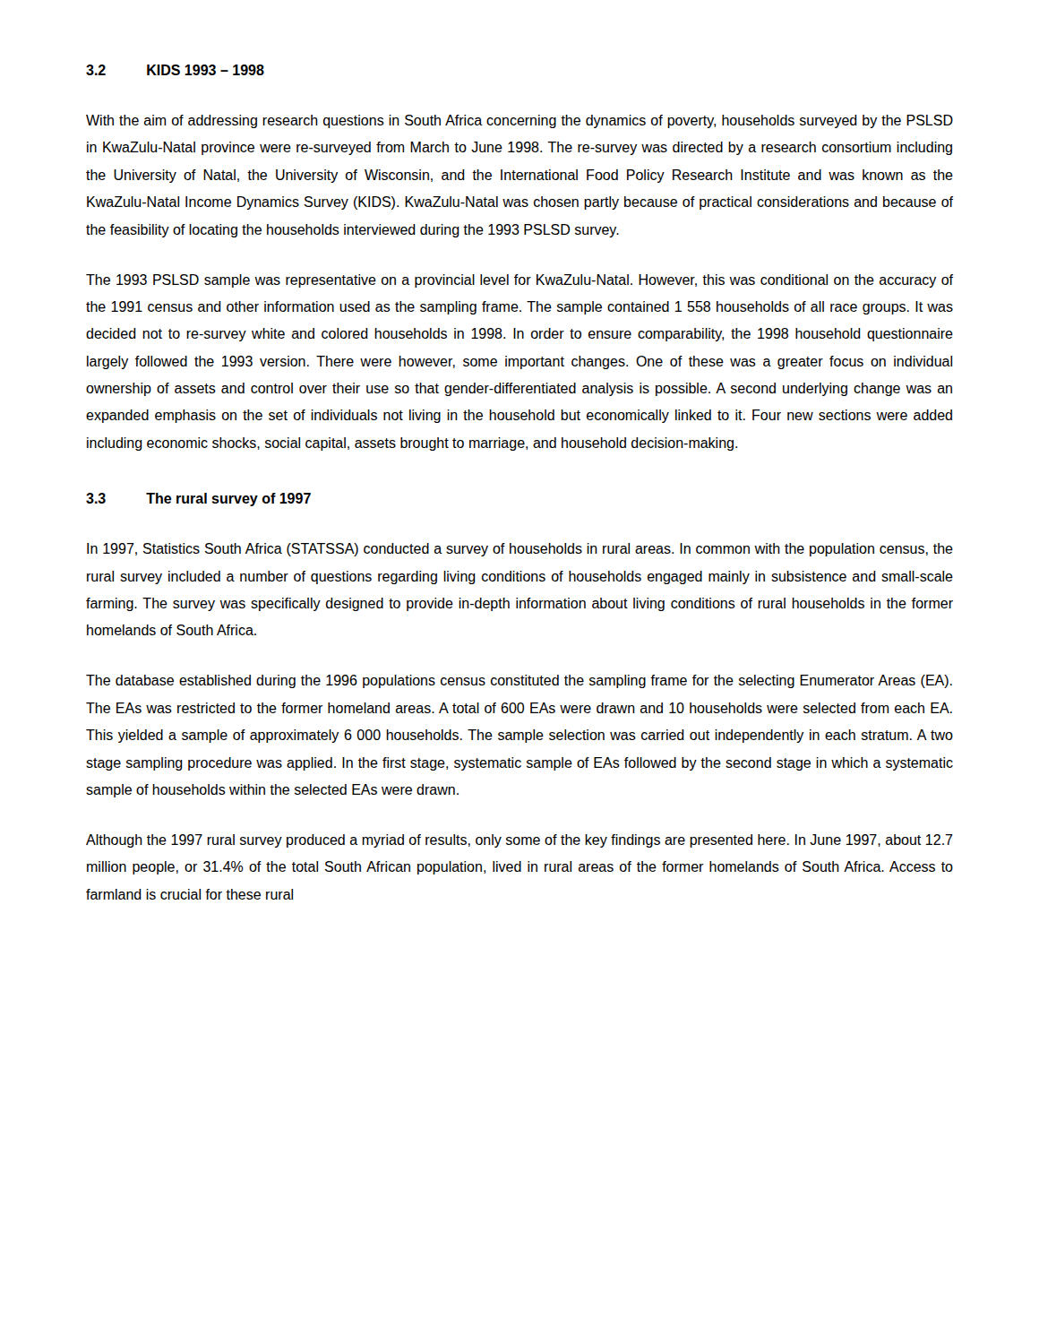3.2 KIDS 1993 – 1998
With the aim of addressing research questions in South Africa concerning the dynamics of poverty, households surveyed by the PSLSD in KwaZulu-Natal province were re-surveyed from March to June 1998. The re-survey was directed by a research consortium including the University of Natal, the University of Wisconsin, and the International Food Policy Research Institute and was known as the KwaZulu-Natal Income Dynamics Survey (KIDS). KwaZulu-Natal was chosen partly because of practical considerations and because of the feasibility of locating the households interviewed during the 1993 PSLSD survey.
The 1993 PSLSD sample was representative on a provincial level for KwaZulu-Natal. However, this was conditional on the accuracy of the 1991 census and other information used as the sampling frame. The sample contained 1 558 households of all race groups. It was decided not to re-survey white and colored households in 1998. In order to ensure comparability, the 1998 household questionnaire largely followed the 1993 version. There were however, some important changes. One of these was a greater focus on individual ownership of assets and control over their use so that gender-differentiated analysis is possible. A second underlying change was an expanded emphasis on the set of individuals not living in the household but economically linked to it. Four new sections were added including economic shocks, social capital, assets brought to marriage, and household decision-making.
3.3 The rural survey of 1997
In 1997, Statistics South Africa (STATSSA) conducted a survey of households in rural areas. In common with the population census, the rural survey included a number of questions regarding living conditions of households engaged mainly in subsistence and small-scale farming. The survey was specifically designed to provide in-depth information about living conditions of rural households in the former homelands of South Africa.
The database established during the 1996 populations census constituted the sampling frame for the selecting Enumerator Areas (EA). The EAs was restricted to the former homeland areas. A total of 600 EAs were drawn and 10 households were selected from each EA. This yielded a sample of approximately 6 000 households. The sample selection was carried out independently in each stratum. A two stage sampling procedure was applied. In the first stage, systematic sample of EAs followed by the second stage in which a systematic sample of households within the selected EAs were drawn.
Although the 1997 rural survey produced a myriad of results, only some of the key findings are presented here. In June 1997, about 12.7 million people, or 31.4% of the total South African population, lived in rural areas of the former homelands of South Africa. Access to farmland is crucial for these rural